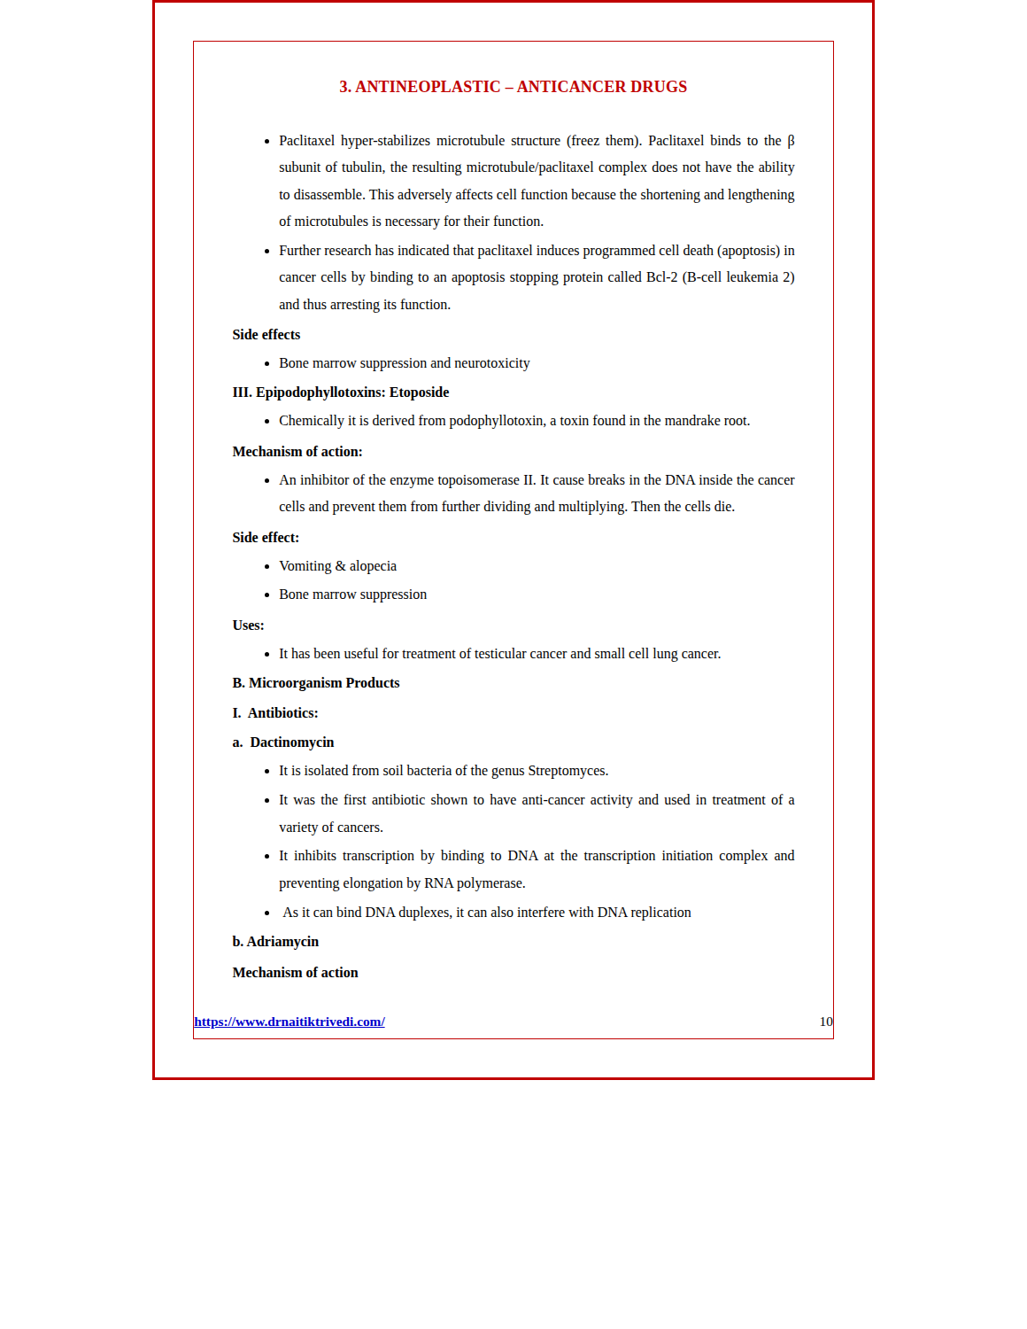3. ANTINEOPLASTIC – ANTICANCER DRUGS
Paclitaxel hyper-stabilizes microtubule structure (freez them). Paclitaxel binds to the β subunit of tubulin, the resulting microtubule/paclitaxel complex does not have the ability to disassemble. This adversely affects cell function because the shortening and lengthening of microtubules is necessary for their function.
Further research has indicated that paclitaxel induces programmed cell death (apoptosis) in cancer cells by binding to an apoptosis stopping protein called Bcl-2 (B-cell leukemia 2) and thus arresting its function.
Side effects
Bone marrow suppression and neurotoxicity
III. Epipodophyllotoxins: Etoposide
Chemically it is derived from podophyllotoxin, a toxin found in the mandrake root.
Mechanism of action:
An inhibitor of the enzyme topoisomerase II. It cause breaks in the DNA inside the cancer cells and prevent them from further dividing and multiplying. Then the cells die.
Side effect:
Vomiting & alopecia
Bone marrow suppression
Uses:
It has been useful for treatment of testicular cancer and small cell lung cancer.
B. Microorganism Products
I. Antibiotics:
a. Dactinomycin
It is isolated from soil bacteria of the genus Streptomyces.
It was the first antibiotic shown to have anti-cancer activity and used in treatment of a variety of cancers.
It inhibits transcription by binding to DNA at the transcription initiation complex and preventing elongation by RNA polymerase.
As it can bind DNA duplexes, it can also interfere with DNA replication
b. Adriamycin
Mechanism of action
https://www.drnaitiktrivedi.com/ 10